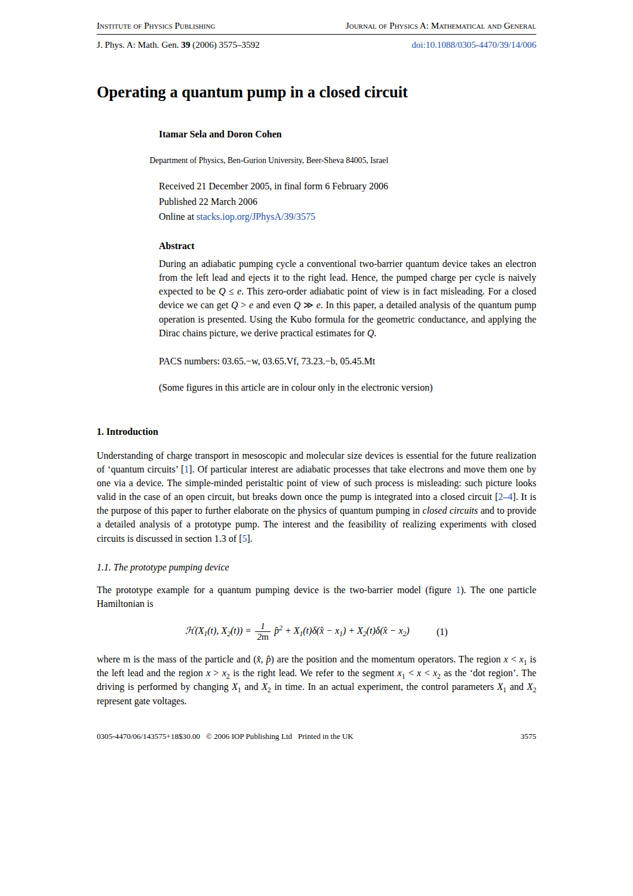Institute of Physics Publishing Journal of Physics A: Mathematical and General
J. Phys. A: Math. Gen. 39 (2006) 3575–3592 doi:10.1088/0305-4470/39/14/006
Operating a quantum pump in a closed circuit
Itamar Sela and Doron Cohen
Department of Physics, Ben-Gurion University, Beer-Sheva 84005, Israel
Received 21 December 2005, in final form 6 February 2006
Published 22 March 2006
Online at stacks.iop.org/JPhysA/39/3575
Abstract
During an adiabatic pumping cycle a conventional two-barrier quantum device takes an electron from the left lead and ejects it to the right lead. Hence, the pumped charge per cycle is naively expected to be Q ≤ e. This zero-order adiabatic point of view is in fact misleading. For a closed device we can get Q > e and even Q ≫ e. In this paper, a detailed analysis of the quantum pump operation is presented. Using the Kubo formula for the geometric conductance, and applying the Dirac chains picture, we derive practical estimates for Q.
PACS numbers: 03.65.−w, 03.65.Vf, 73.23.−b, 05.45.Mt
(Some figures in this article are in colour only in the electronic version)
1. Introduction
Understanding of charge transport in mesoscopic and molecular size devices is essential for the future realization of ‘quantum circuits’ [1]. Of particular interest are adiabatic processes that take electrons and move them one by one via a device. The simple-minded peristaltic point of view of such process is misleading: such picture looks valid in the case of an open circuit, but breaks down once the pump is integrated into a closed circuit [2–4]. It is the purpose of this paper to further elaborate on the physics of quantum pumping in closed circuits and to provide a detailed analysis of a prototype pump. The interest and the feasibility of realizing experiments with closed circuits is discussed in section 1.3 of [5].
1.1. The prototype pumping device
The prototype example for a quantum pumping device is the two-barrier model (figure 1). The one particle Hamiltonian is
ℋ(X1(t), X2(t)) = 12m p̂2 + X1(t)δ(x̂ − x1) + X2(t)δ(x̂ − x2) (1)
where m is the mass of the particle and (x̂, p̂) are the position and the momentum operators. The region x < x1 is the left lead and the region x > x2 is the right lead. We refer to the segment x1 < x < x2 as the ‘dot region’. The driving is performed by changing X1 and X2 in time. In an actual experiment, the control parameters X1 and X2 represent gate voltages.
0305-4470/06/143575+18$30.00 © 2006 IOP Publishing Ltd Printed in the UK 3575